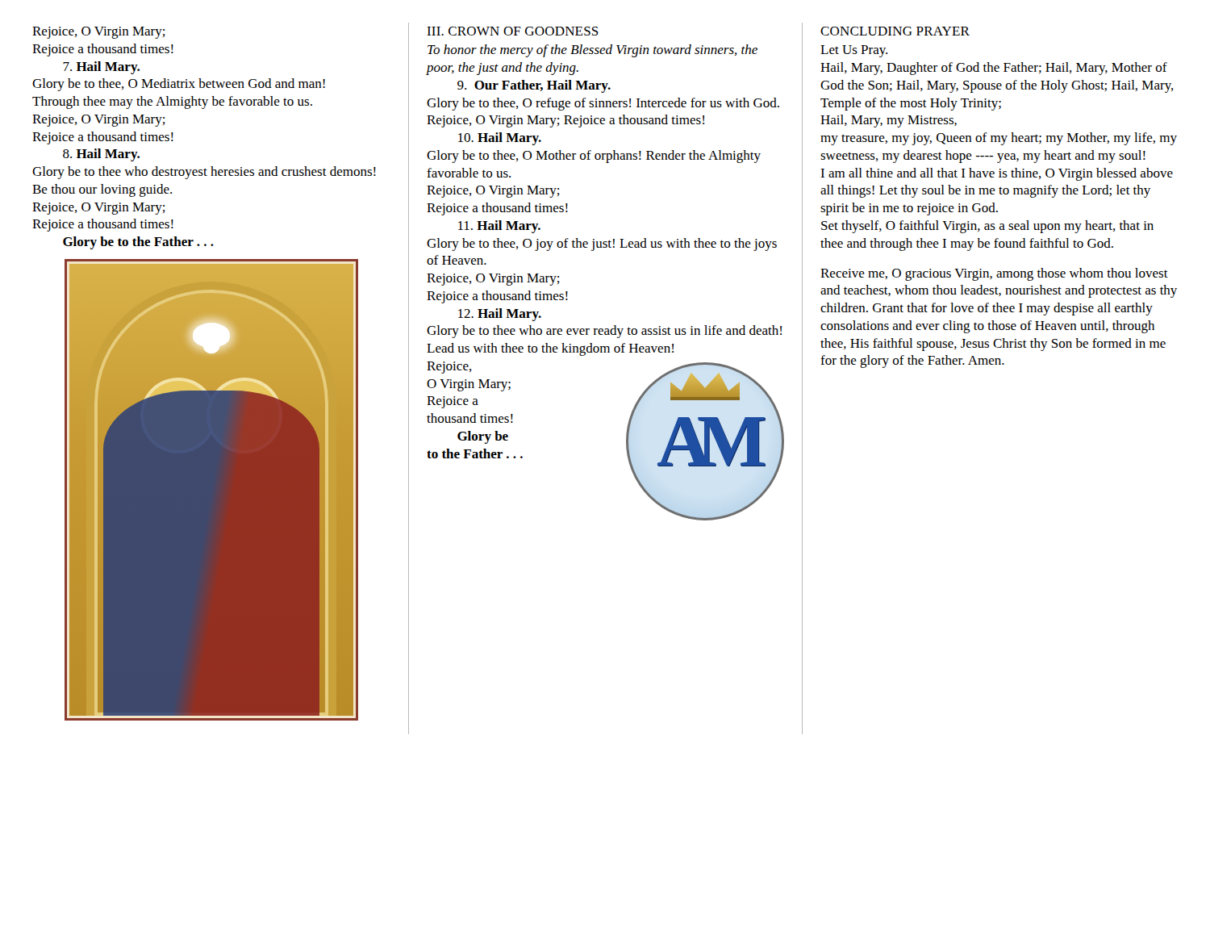Rejoice, O Virgin Mary;
Rejoice a thousand times!
7. Hail Mary.
Glory be to thee, O Mediatrix between God and man!
Through thee may the Almighty be favorable to us.
Rejoice, O Virgin Mary;
Rejoice a thousand times!
8. Hail Mary.
Glory be to thee who destroyest heresies and crushest demons!
Be thou our loving guide.
Rejoice, O Virgin Mary;
Rejoice a thousand times!
Glory be to the Father . . .
III. CROWN OF GOODNESS
To honor the mercy of the Blessed Virgin toward sinners, the poor, the just and the dying.
9. Our Father, Hail Mary.
Glory be to thee, O refuge of sinners! Intercede for us with God. Rejoice, O Virgin Mary; Rejoice a thousand times!
10. Hail Mary.
Glory be to thee, O Mother of orphans! Render the Almighty favorable to us.
Rejoice, O Virgin Mary;
Rejoice a thousand times!
11. Hail Mary.
Glory be to thee, O joy of the just! Lead us with thee to the joys of Heaven.
Rejoice, O Virgin Mary;
Rejoice a thousand times!
12. Hail Mary.
Glory be to thee who are ever ready to assist us in life and death! Lead us with thee to the kingdom of Heaven!
AM
Rejoice,
O Virgin Mary;
Rejoice a
thousand times!
Glory be
to the Father . . .
CONCLUDING PRAYER
Let Us Pray.
Hail, Mary, Daughter of God the Father; Hail, Mary, Mother of God the Son; Hail, Mary, Spouse of the Holy Ghost; Hail, Mary, Temple of the most Holy Trinity;
Hail, Mary, my Mistress,
my treasure, my joy, Queen of my heart; my Mother, my life, my sweetness, my dearest hope ---- yea, my heart and my soul!
I am all thine and all that I have is thine, O Virgin blessed above all things! Let thy soul be in me to magnify the Lord; let thy spirit be in me to rejoice in God.
Set thyself, O faithful Virgin, as a seal upon my heart, that in thee and through thee I may be found faithful to God.
Receive me, O gracious Virgin, among those whom thou lovest and teachest, whom thou leadest, nourishest and protectest as thy children. Grant that for love of thee I may despise all earthly consolations and ever cling to those of Heaven until, through thee, His faithful spouse, Jesus Christ thy Son be formed in me for the glory of the Father. Amen.